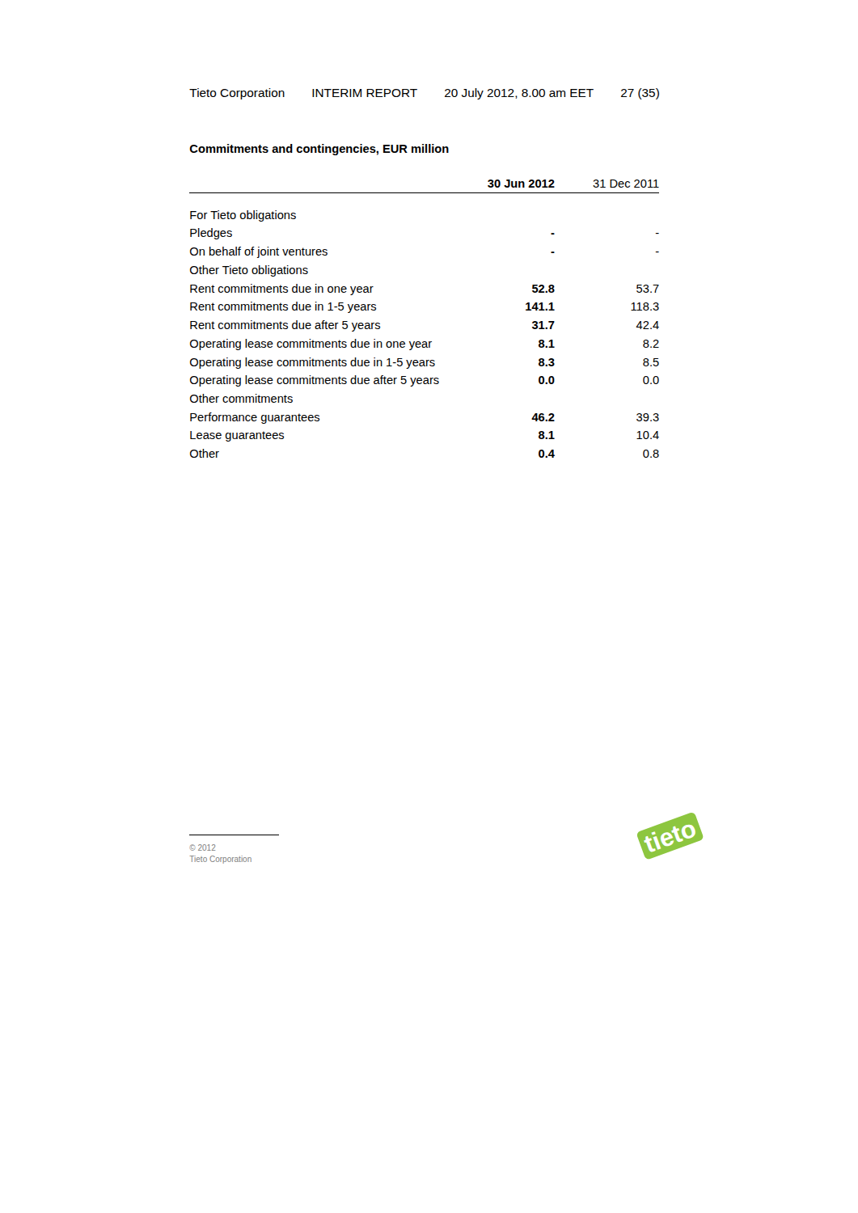Tieto Corporation INTERIM REPORT 20 July 2012, 8.00 am EET 27 (35)
Commitments and contingencies, EUR million
| | 30 Jun 2012 | 31 Dec 2011 |
| --- | --- | --- |
| For Tieto obligations | | |
| Pledges | - | - |
| On behalf of joint ventures | - | - |
| Other Tieto obligations | | |
| Rent commitments due in one year | 52.8 | 53.7 |
| Rent commitments due in 1-5 years | 141.1 | 118.3 |
| Rent commitments due after 5 years | 31.7 | 42.4 |
| Operating lease commitments due in one year | 8.1 | 8.2 |
| Operating lease commitments due in 1-5 years | 8.3 | 8.5 |
| Operating lease commitments due after 5 years | 0.0 | 0.0 |
| Other commitments | | |
| Performance guarantees | 46.2 | 39.3 |
| Lease guarantees | 8.1 | 10.4 |
| Other | 0.4 | 0.8 |
© 2012
Tieto Corporation
tieto